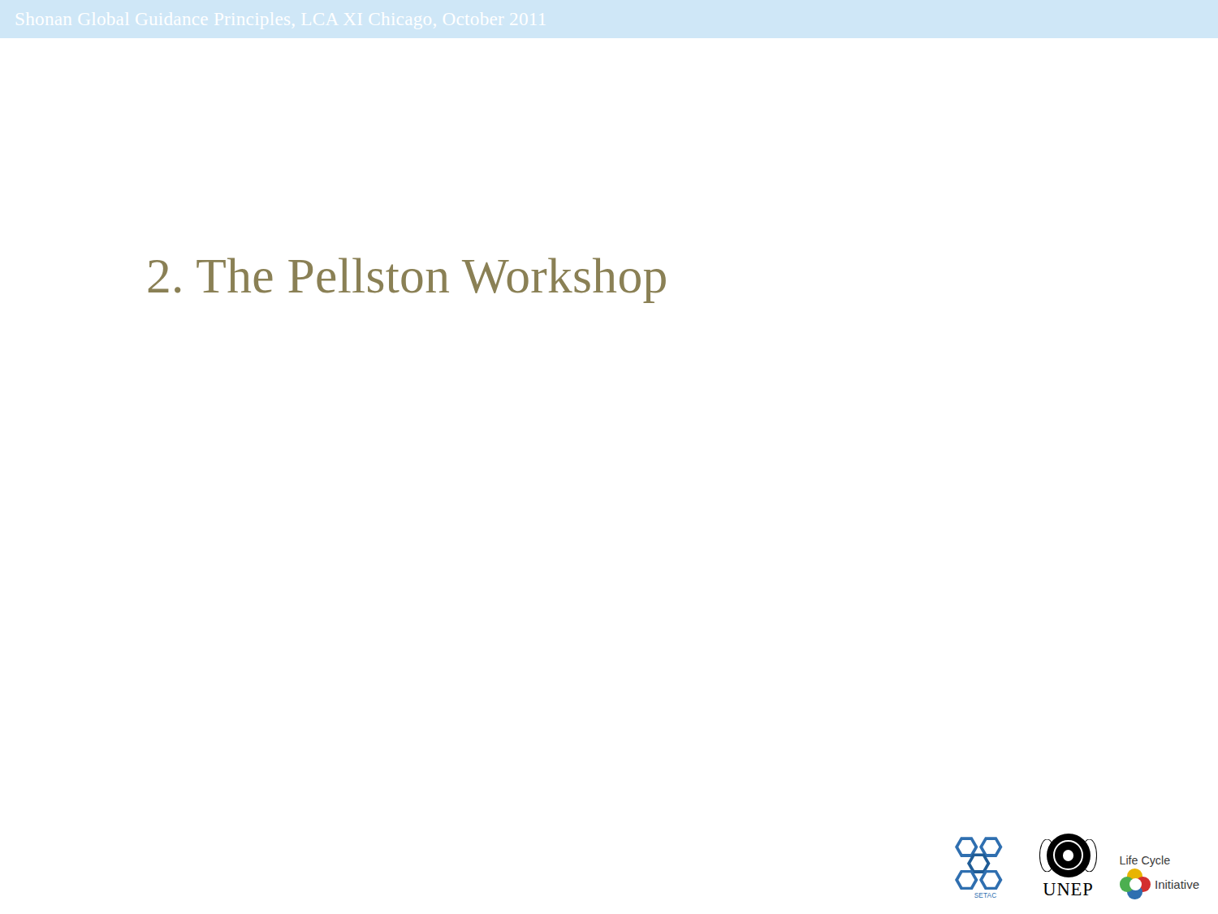Shonan Global Guidance Principles, LCA XI Chicago, October 2011
2. The Pellston Workshop
SETAC
UNEP
Life Cycle
Initiative